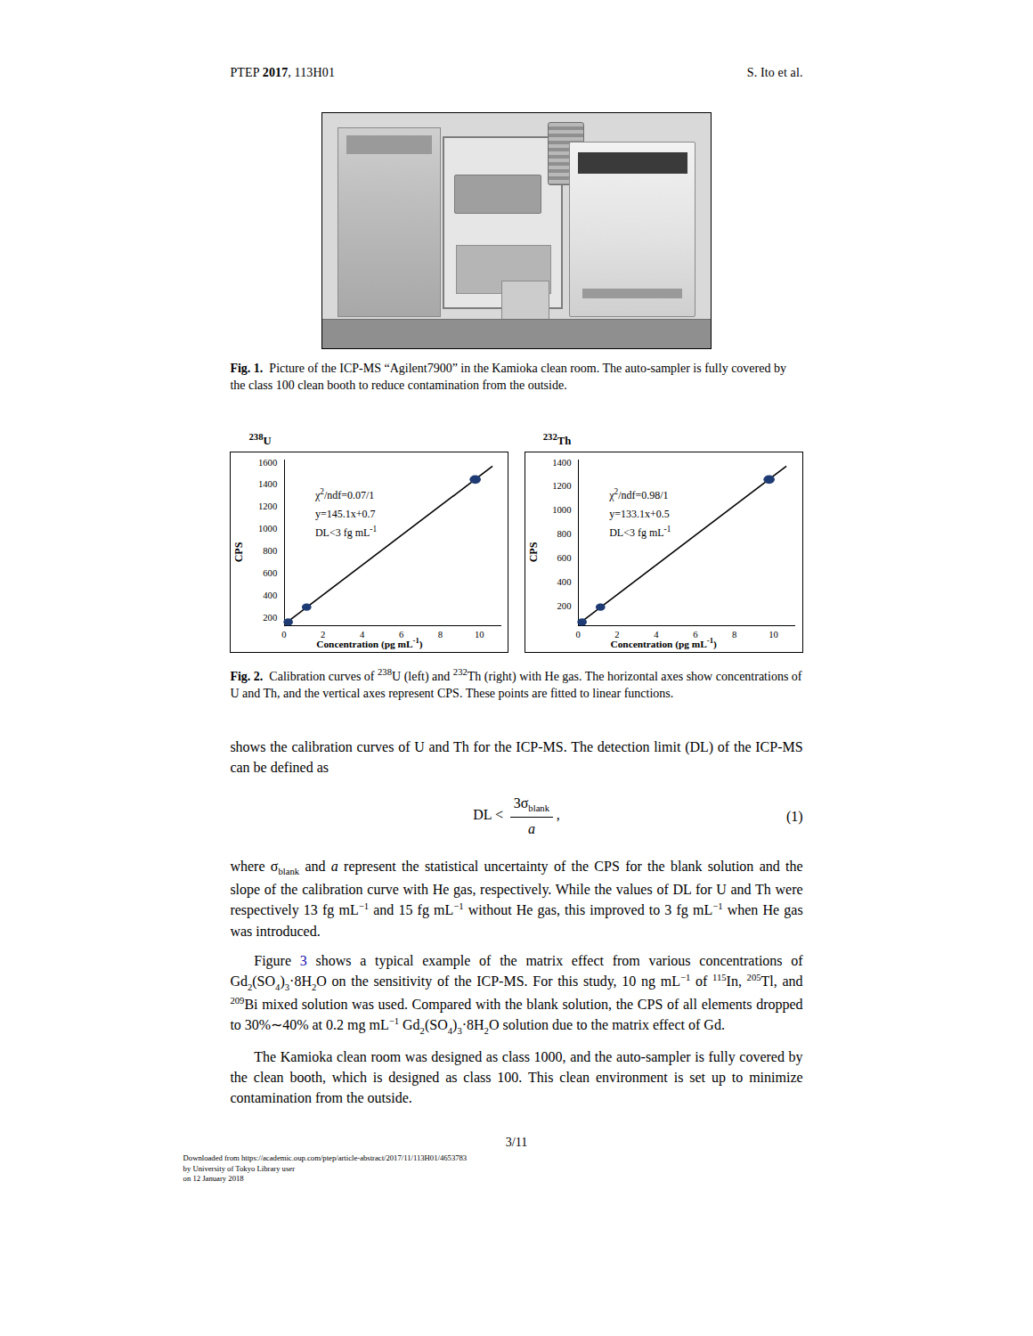PTEP 2017, 113H01
S. Ito et al.
Fig. 1. Picture of the ICP-MS “Agilent7900” in the Kamioka clean room. The auto-sampler is fully covered by the class 100 clean booth to reduce contamination from the outside.
238 U
CPS
1600 1400 1200 1000 800 600 400 200
χ2/ndf=0.07/1
y=145.1x+0.7
DL<3 fg mL-1
0 2 4 6 8 10
Concentration (pg mL-1)
232 Th
CPS
1400 1200 1000 800 600 400 200
χ2/ndf=0.98/1
y=133.1x+0.5
DL<3 fg mL-1
0 2 4 6 8 10
Concentration (pg mL-1)
Fig. 2. Calibration curves of 238 U (left) and 232 Th (right) with He gas. The horizontal axes show concentrations of U and Th, and the vertical axes represent CPS. These points are fitted to linear functions.
shows the calibration curves of U and Th for the ICP-MS. The detection limit (DL) of the ICP-MS can be defined as
DL < 3σblank a ,
(1)
where σblank and a represent the statistical uncertainty of the CPS for the blank solution and the slope of the calibration curve with He gas, respectively. While the values of DL for U and Th were respectively 13 fg mL−1 and 15 fg mL−1 without He gas, this improved to 3 fg mL−1 when He gas was introduced.
Figure 3 shows a typical example of the matrix effect from various concentrations of Gd2(SO4)3·8H2 O on the sensitivity of the ICP-MS. For this study, 10 ng mL−1 of 115 In, 205 Tl, and 209 Bi mixed solution was used. Compared with the blank solution, the CPS of all elements dropped to 30%∼40% at 0.2 mg mL−1 Gd2(SO4)3·8H2 O solution due to the matrix effect of Gd.
The Kamioka clean room was designed as class 1000, and the auto-sampler is fully covered by the clean booth, which is designed as class 100. This clean environment is set up to minimize contamination from the outside.
3/11
Downloaded from https://academic.oup.com/ptep/article-abstract/2017/11/113H01/4653783
by University of Tokyo Library user
on 12 January 2018